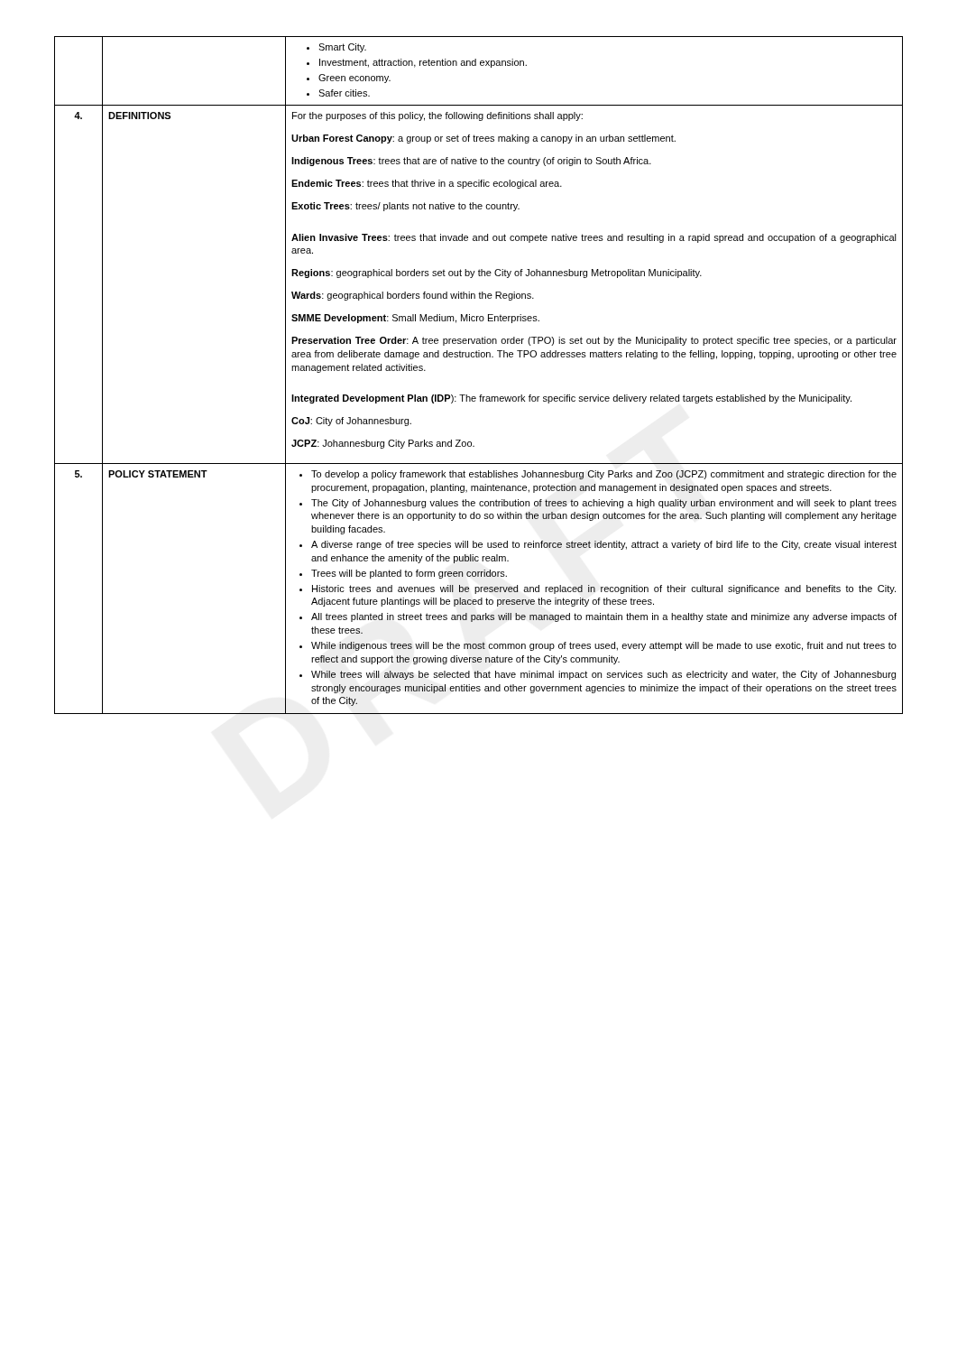DRAFT
| | | Smart City. Investment, attraction, retention and expansion. Green economy. Safer cities. |
| 4. | DEFINITIONS | For the purposes of this policy, the following definitions shall apply: Urban Forest Canopy : a group or set of trees making a canopy in an urban settlement. Indigenous Trees : trees that are of native to the country (of origin to South Africa. Endemic Trees : trees that thrive in a specific ecological area. Exotic Trees : trees/ plants not native to the country. Alien Invasive Trees : trees that invade and out compete native trees and resulting in a rapid spread and occupation of a geographical area. Regions : geographical borders set out by the City of Johannesburg Metropolitan Municipality. Wards : geographical borders found within the Regions. SMME Development : Small Medium, Micro Enterprises. Preservation Tree Order : A tree preservation order (TPO) is set out by the Municipality to protect specific tree species, or a particular area from deliberate damage and destruction. The TPO addresses matters relating to the felling, lopping, topping, uprooting or other tree management related activities. Integrated Development Plan (IDP ): The framework for specific service delivery related targets established by the Municipality. CoJ : City of Johannesburg. JCPZ : Johannesburg City Parks and Zoo. |
| 5. | POLICY STATEMENT | To develop a policy framework that establishes Johannesburg City Parks and Zoo (JCPZ) commitment and strategic direction for the procurement, propagation, planting, maintenance, protection and management in designated open spaces and streets. The City of Johannesburg values the contribution of trees to achieving a high quality urban environment and will seek to plant trees whenever there is an opportunity to do so within the urban design outcomes for the area. Such planting will complement any heritage building facades. A diverse range of tree species will be used to reinforce street identity, attract a variety of bird life to the City, create visual interest and enhance the amenity of the public realm. Trees will be planted to form green corridors. Historic trees and avenues will be preserved and replaced in recognition of their cultural significance and benefits to the City. Adjacent future plantings will be placed to preserve the integrity of these trees. All trees planted in street trees and parks will be managed to maintain them in a healthy state and minimize any adverse impacts of these trees. While indigenous trees will be the most common group of trees used, every attempt will be made to use exotic, fruit and nut trees to reflect and support the growing diverse nature of the City's community. While trees will always be selected that have minimal impact on services such as electricity and water, the City of Johannesburg strongly encourages municipal entities and other government agencies to minimize the impact of their operations on the street trees of the City. |